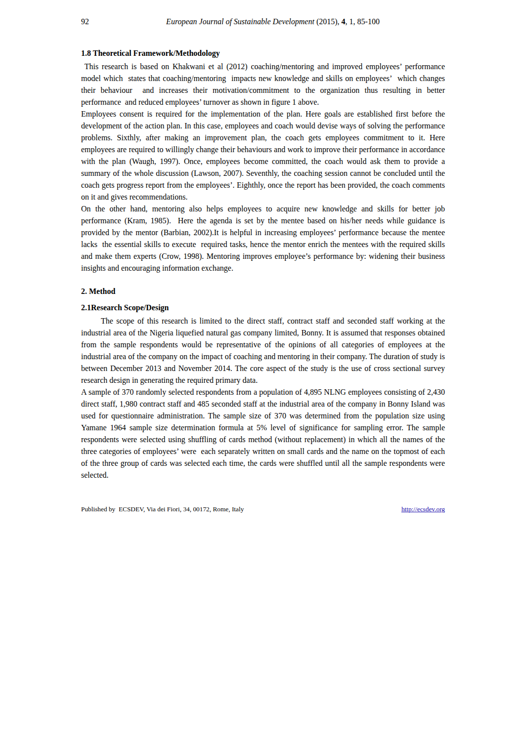92 European Journal of Sustainable Development (2015), 4, 1, 85-100
1.8 Theoretical Framework/Methodology
This research is based on Khakwani et al (2012) coaching/mentoring and improved employees’ performance model which states that coaching/mentoring impacts new knowledge and skills on employees’ which changes their behaviour and increases their motivation/commitment to the organization thus resulting in better performance and reduced employees’ turnover as shown in figure 1 above.
Employees consent is required for the implementation of the plan. Here goals are established first before the development of the action plan. In this case, employees and coach would devise ways of solving the performance problems. Sixthly, after making an improvement plan, the coach gets employees commitment to it. Here employees are required to willingly change their behaviours and work to improve their performance in accordance with the plan (Waugh, 1997). Once, employees become committed, the coach would ask them to provide a summary of the whole discussion (Lawson, 2007). Seventhly, the coaching session cannot be concluded until the coach gets progress report from the employees’. Eighthly, once the report has been provided, the coach comments on it and gives recommendations.
On the other hand, mentoring also helps employees to acquire new knowledge and skills for better job performance (Kram, 1985). Here the agenda is set by the mentee based on his/her needs while guidance is provided by the mentor (Barbian, 2002).It is helpful in increasing employees’ performance because the mentee lacks the essential skills to execute required tasks, hence the mentor enrich the mentees with the required skills and make them experts (Crow, 1998). Mentoring improves employee’s performance by: widening their business insights and encouraging information exchange.
2. Method
2.1Research Scope/Design
The scope of this research is limited to the direct staff, contract staff and seconded staff working at the industrial area of the Nigeria liquefied natural gas company limited, Bonny. It is assumed that responses obtained from the sample respondents would be representative of the opinions of all categories of employees at the industrial area of the company on the impact of coaching and mentoring in their company. The duration of study is between December 2013 and November 2014. The core aspect of the study is the use of cross sectional survey research design in generating the required primary data.
A sample of 370 randomly selected respondents from a population of 4,895 NLNG employees consisting of 2,430 direct staff, 1,980 contract staff and 485 seconded staff at the industrial area of the company in Bonny Island was used for questionnaire administration. The sample size of 370 was determined from the population size using Yamane 1964 sample size determination formula at 5% level of significance for sampling error. The sample respondents were selected using shuffling of cards method (without replacement) in which all the names of the three categories of employees’ were each separately written on small cards and the name on the topmost of each of the three group of cards was selected each time, the cards were shuffled until all the sample respondents were selected.
Published by ECSDEV, Via dei Fiori, 34, 00172, Rome, Italy http://ecsdev.org